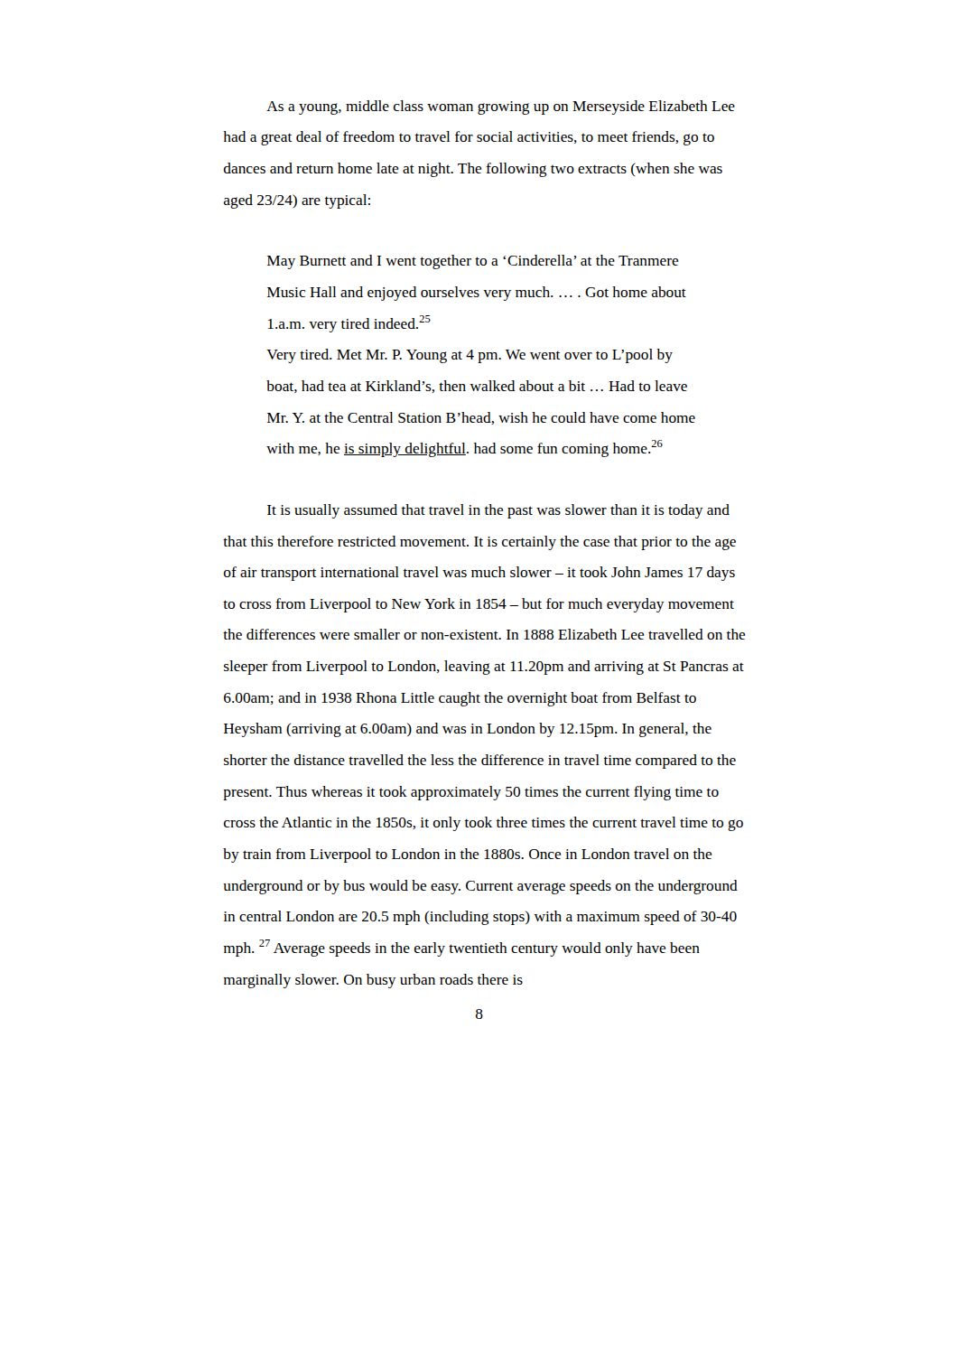As a young, middle class woman growing up on Merseyside Elizabeth Lee had a great deal of freedom to travel for social activities, to meet friends, go to dances and return home late at night. The following two extracts (when she was aged 23/24) are typical:
May Burnett and I went together to a ‘Cinderella’ at the Tranmere Music Hall and enjoyed ourselves very much. … . Got home about 1.a.m. very tired indeed.25
Very tired. Met Mr. P. Young at 4 pm. We went over to L’pool by boat, had tea at Kirkland’s, then walked about a bit … Had to leave Mr. Y. at the Central Station B’head, wish he could have come home with me, he is simply delightful. had some fun coming home.26
It is usually assumed that travel in the past was slower than it is today and that this therefore restricted movement. It is certainly the case that prior to the age of air transport international travel was much slower – it took John James 17 days to cross from Liverpool to New York in 1854 – but for much everyday movement the differences were smaller or non-existent. In 1888 Elizabeth Lee travelled on the sleeper from Liverpool to London, leaving at 11.20pm and arriving at St Pancras at 6.00am; and in 1938 Rhona Little caught the overnight boat from Belfast to Heysham (arriving at 6.00am) and was in London by 12.15pm. In general, the shorter the distance travelled the less the difference in travel time compared to the present. Thus whereas it took approximately 50 times the current flying time to cross the Atlantic in the 1850s, it only took three times the current travel time to go by train from Liverpool to London in the 1880s. Once in London travel on the underground or by bus would be easy. Current average speeds on the underground in central London are 20.5 mph (including stops) with a maximum speed of 30-40 mph. 27 Average speeds in the early twentieth century would only have been marginally slower. On busy urban roads there is
8